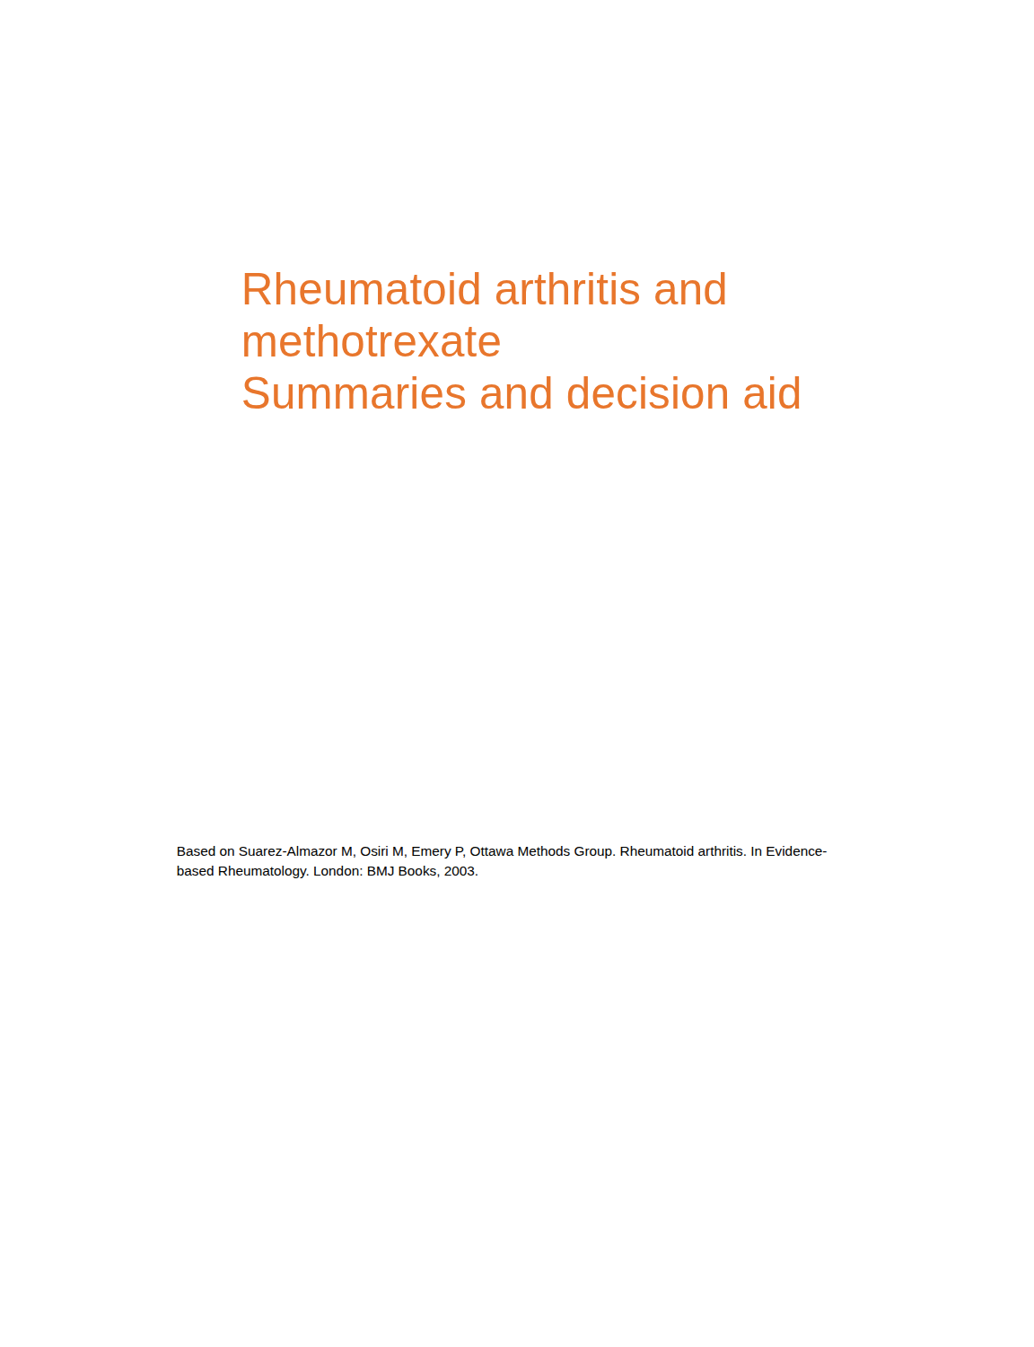Rheumatoid arthritis and methotrexate
Summaries and decision aid
Based on Suarez-Almazor M, Osiri M, Emery P, Ottawa Methods Group. Rheumatoid arthritis. In Evidence-based Rheumatology. London: BMJ Books, 2003.